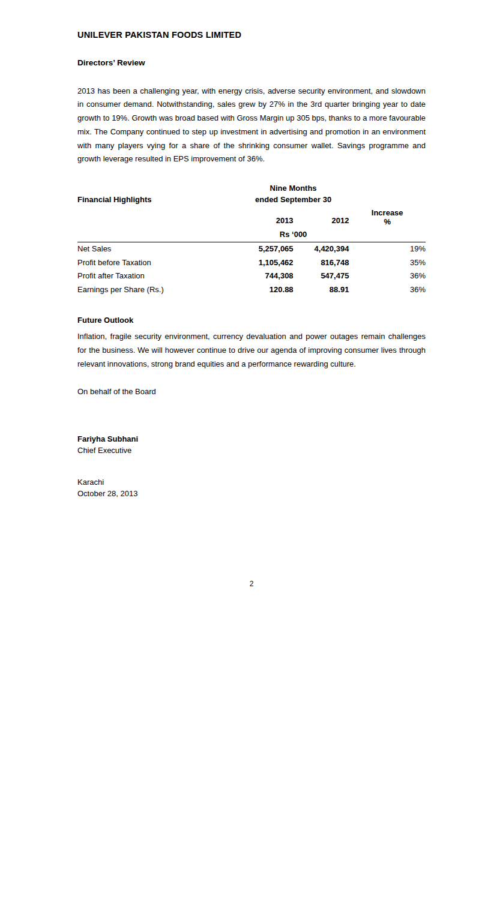UNILEVER PAKISTAN FOODS LIMITED
Directors’ Review
2013 has been a challenging year, with energy crisis, adverse security environment, and slowdown in consumer demand. Notwithstanding, sales grew by 27% in the 3rd quarter bringing year to date growth to 19%. Growth was broad based with Gross Margin up 305 bps, thanks to a more favourable mix. The Company continued to step up investment in advertising and promotion in an environment with many players vying for a share of the shrinking consumer wallet. Savings programme and growth leverage resulted in EPS improvement of 36%.
| Financial Highlights | Nine Months ended September 30 | |
| | 2013 | 2012 | Increase % |
| | Rs ‘000 | |
| Net Sales | 5,257,065 | 4,420,394 | 19% |
| Profit before Taxation | 1,105,462 | 816,748 | 35% |
| Profit after Taxation | 744,308 | 547,475 | 36% |
| Earnings per Share (Rs.) | 120.88 | 88.91 | 36% |
Future Outlook
Inflation, fragile security environment, currency devaluation and power outages remain challenges for the business. We will however continue to drive our agenda of improving consumer lives through relevant innovations, strong brand equities and a performance rewarding culture.
On behalf of the Board
Fariyha Subhani
Chief Executive
Karachi
October 28, 2013
2